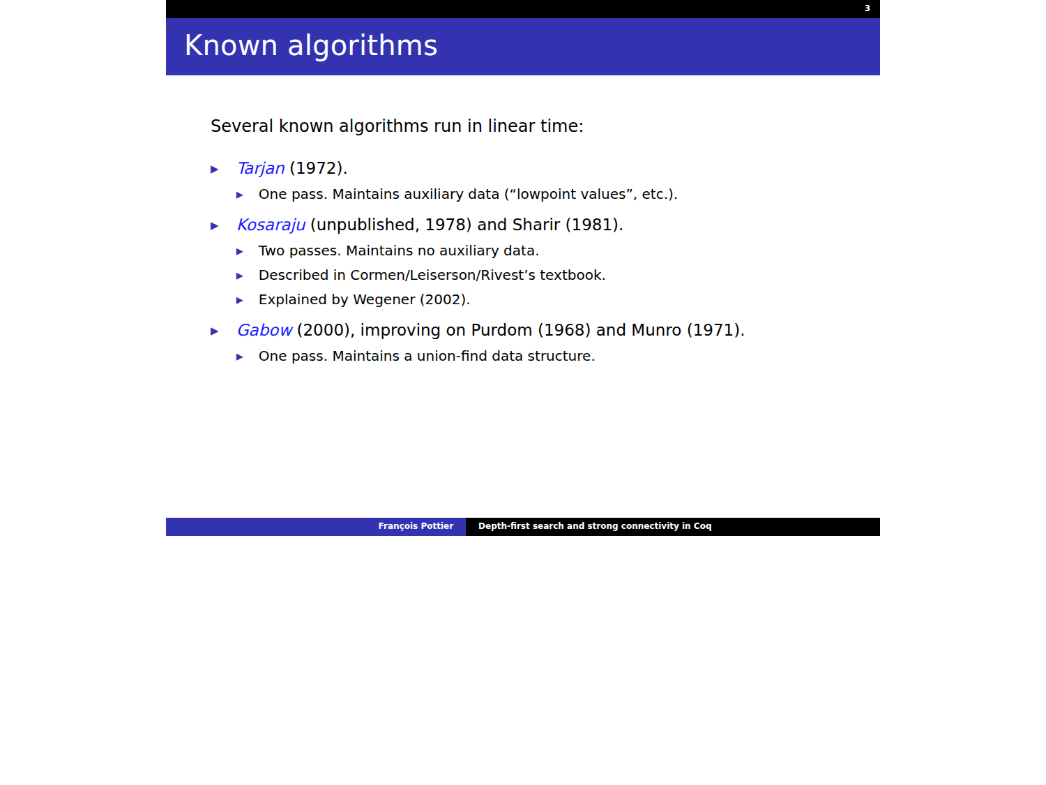3
Known algorithms
Several known algorithms run in linear time:
Tarjan (1972).
One pass. Maintains auxiliary data (“lowpoint values”, etc.).
Kosaraju (unpublished, 1978) and Sharir (1981).
Two passes. Maintains no auxiliary data.
Described in Cormen/Leiserson/Rivest’s textbook.
Explained by Wegener (2002).
Gabow (2000), improving on Purdom (1968) and Munro (1971).
One pass. Maintains a union-find data structure.
François Pottier
Depth-first search and strong connectivity in Coq